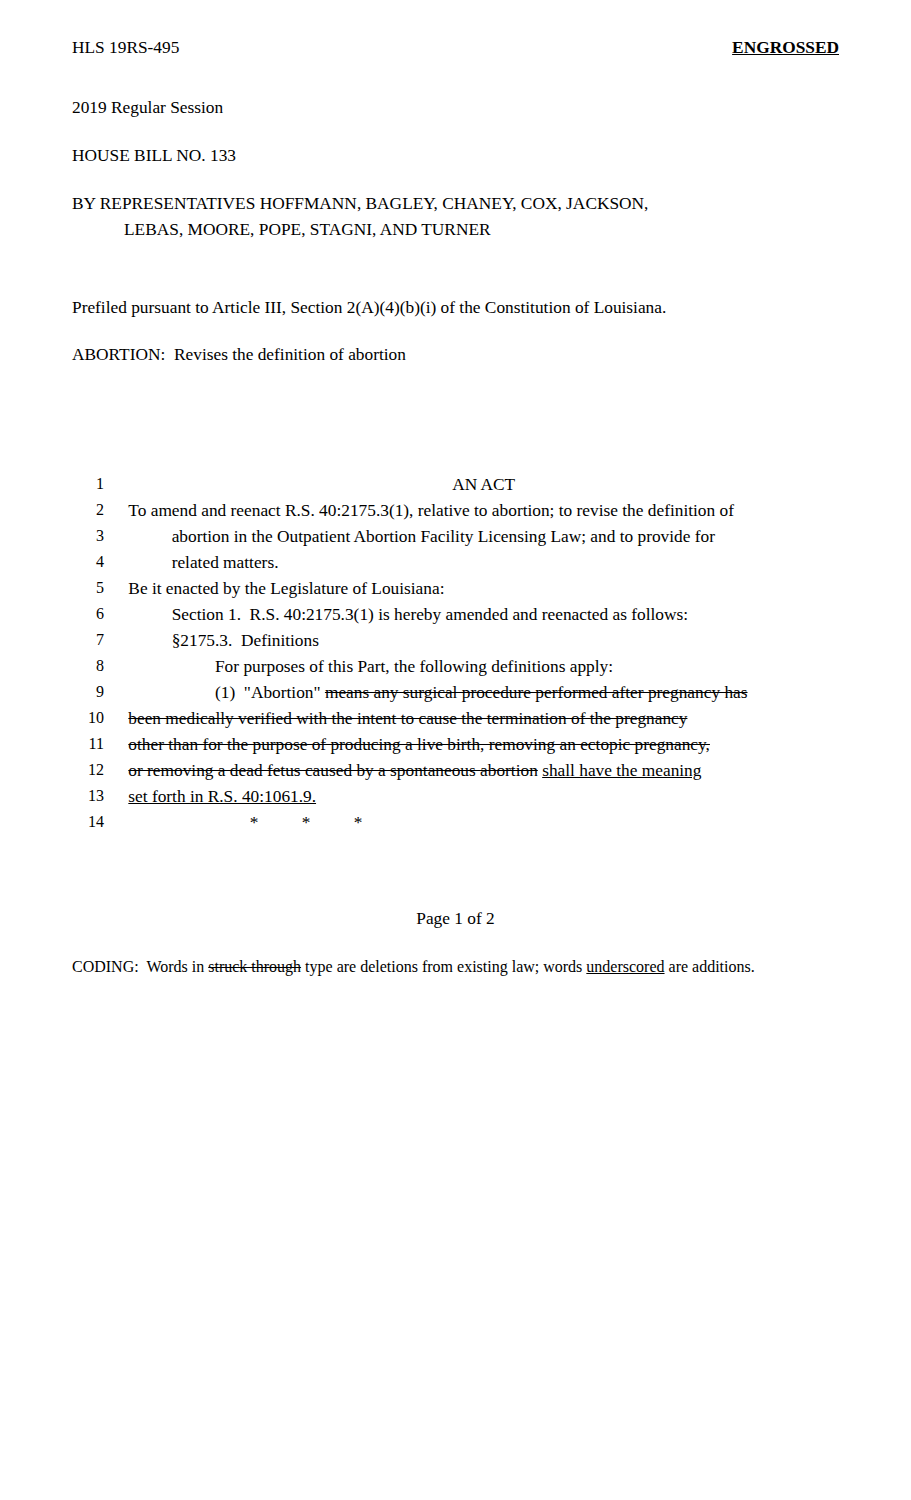HLS 19RS-495 Engrossed
2019 Regular Session
HOUSE BILL NO. 133
BY REPRESENTATIVES HOFFMANN, BAGLEY, CHANEY, COX, JACKSON, LEBAS, MOORE, POPE, STAGNI, AND TURNER
Prefiled pursuant to Article III, Section 2(A)(4)(b)(i) of the Constitution of Louisiana.
ABORTION: Revises the definition of abortion
AN ACT
To amend and reenact R.S. 40:2175.3(1), relative to abortion; to revise the definition of
abortion in the Outpatient Abortion Facility Licensing Law; and to provide for
related matters.
Be it enacted by the Legislature of Louisiana:
Section 1. R.S. 40:2175.3(1) is hereby amended and reenacted as follows:
§2175.3. Definitions
For purposes of this Part, the following definitions apply:
(1) "Abortion" means any surgical procedure performed after pregnancy has
been medically verified with the intent to cause the termination of the pregnancy
other than for the purpose of producing a live birth, removing an ectopic pregnancy,
or removing a dead fetus caused by a spontaneous abortion shall have the meaning
set forth in R.S. 40:1061.9.
***
Page 1 of 2
CODING: Words in struck through type are deletions from existing law; words underscored are additions.